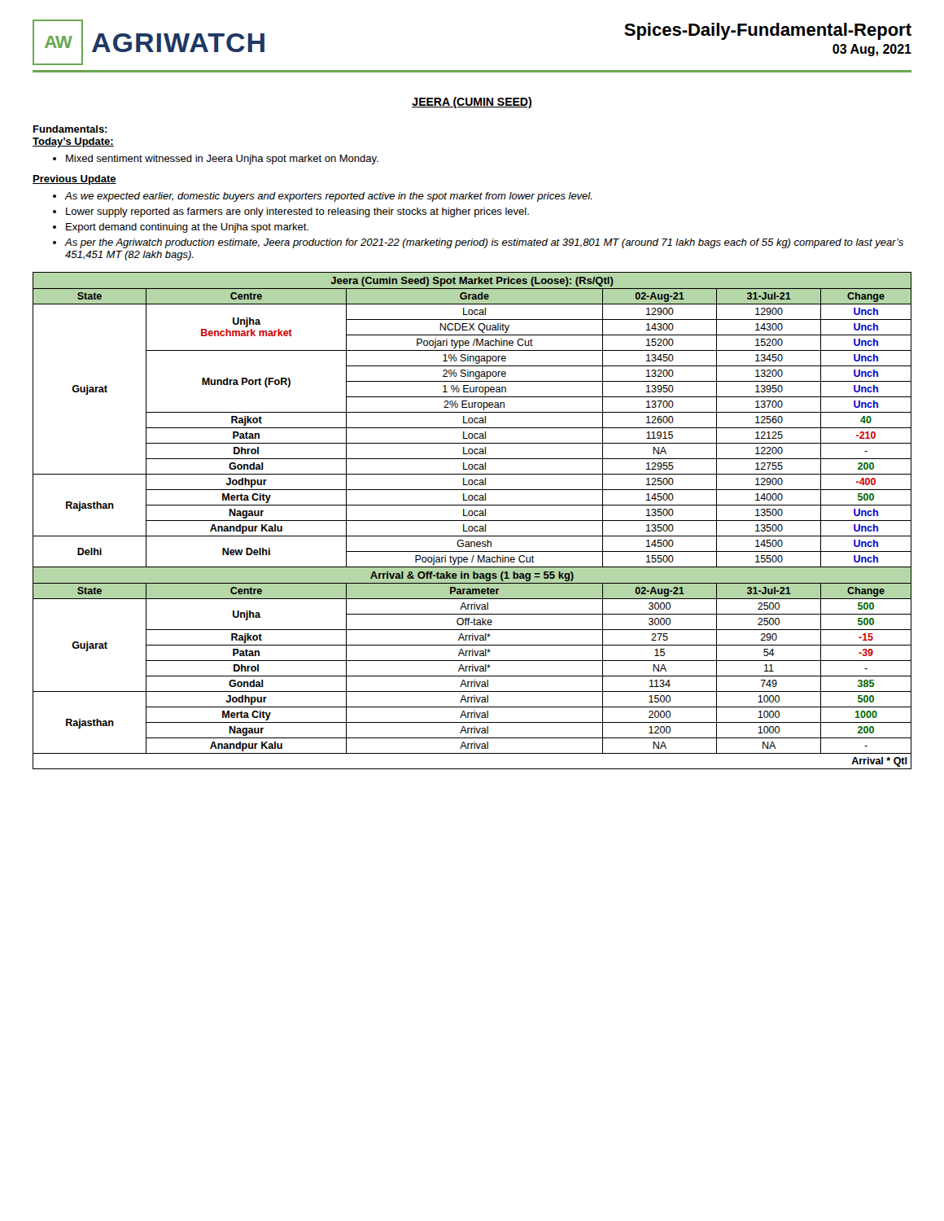AW
AGRIWATCH
Spices-Daily-Fundamental-Report
03 Aug, 2021
JEERA (CUMIN SEED)
Fundamentals:
Today’s Update:
Mixed sentiment witnessed in Jeera Unjha spot market on Monday.
Previous Update
As we expected earlier, domestic buyers and exporters reported active in the spot market from lower prices level.
Lower supply reported as farmers are only interested to releasing their stocks at higher prices level.
Export demand continuing at the Unjha spot market.
As per the Agriwatch production estimate, Jeera production for 2021-22 (marketing period) is estimated at 391,801 MT (around 71 lakh bags each of 55 kg) compared to last year’s 451,451 MT (82 lakh bags).
| Jeera (Cumin Seed) Spot Market Prices (Loose): (Rs/Qtl) |
| State | Centre | Grade | 02-Aug-21 | 31-Jul-21 | Change |
| Gujarat | Unjha Benchmark market | Local | 12900 | 12900 | Unch |
| NCDEX Quality | 14300 | 14300 | Unch |
| Poojari type /Machine Cut | 15200 | 15200 | Unch |
| Mundra Port (FoR) | 1% Singapore | 13450 | 13450 | Unch |
| 2% Singapore | 13200 | 13200 | Unch |
| 1 % European | 13950 | 13950 | Unch |
| 2% European | 13700 | 13700 | Unch |
| Rajkot | Local | 12600 | 12560 | 40 |
| Patan | Local | 11915 | 12125 | -210 |
| Dhrol | Local | NA | 12200 | - |
| Gondal | Local | 12955 | 12755 | 200 |
| Rajasthan | Jodhpur | Local | 12500 | 12900 | -400 |
| Merta City | Local | 14500 | 14000 | 500 |
| Nagaur | Local | 13500 | 13500 | Unch |
| Anandpur Kalu | Local | 13500 | 13500 | Unch |
| Delhi | New Delhi | Ganesh | 14500 | 14500 | Unch |
| Poojari type / Machine Cut | 15500 | 15500 | Unch |
| Arrival & Off-take in bags (1 bag = 55 kg) |
| State | Centre | Parameter | 02-Aug-21 | 31-Jul-21 | Change |
| Gujarat | Unjha | Arrival | 3000 | 2500 | 500 |
| Off-take | 3000 | 2500 | 500 |
| Rajkot | Arrival* | 275 | 290 | -15 |
| Patan | Arrival* | 15 | 54 | -39 |
| Dhrol | Arrival* | NA | 11 | - |
| Gondal | Arrival | 1134 | 749 | 385 |
| Rajasthan | Jodhpur | Arrival | 1500 | 1000 | 500 |
| Merta City | Arrival | 2000 | 1000 | 1000 |
| Nagaur | Arrival | 1200 | 1000 | 200 |
| Anandpur Kalu | Arrival | NA | NA | - |
| Arrival * Qtl |